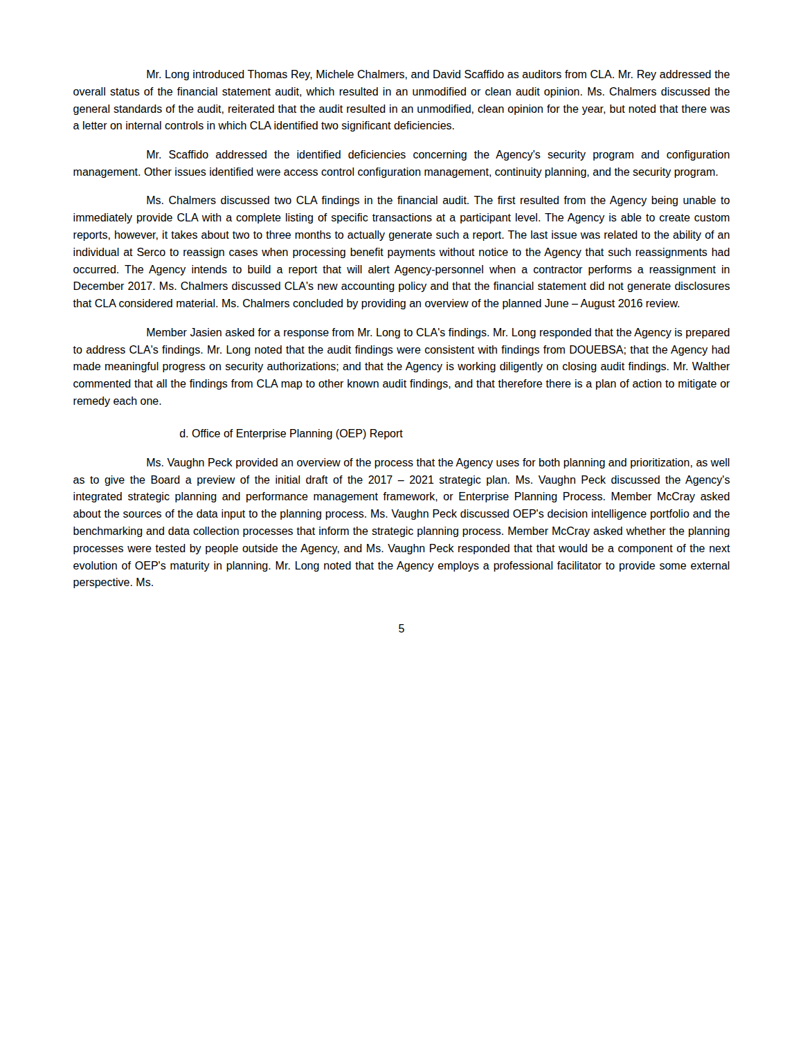Mr. Long introduced Thomas Rey, Michele Chalmers, and David Scaffido as auditors from CLA. Mr. Rey addressed the overall status of the financial statement audit, which resulted in an unmodified or clean audit opinion. Ms. Chalmers discussed the general standards of the audit, reiterated that the audit resulted in an unmodified, clean opinion for the year, but noted that there was a letter on internal controls in which CLA identified two significant deficiencies.
Mr. Scaffido addressed the identified deficiencies concerning the Agency's security program and configuration management. Other issues identified were access control configuration management, continuity planning, and the security program.
Ms. Chalmers discussed two CLA findings in the financial audit. The first resulted from the Agency being unable to immediately provide CLA with a complete listing of specific transactions at a participant level. The Agency is able to create custom reports, however, it takes about two to three months to actually generate such a report. The last issue was related to the ability of an individual at Serco to reassign cases when processing benefit payments without notice to the Agency that such reassignments had occurred. The Agency intends to build a report that will alert Agency-personnel when a contractor performs a reassignment in December 2017. Ms. Chalmers discussed CLA's new accounting policy and that the financial statement did not generate disclosures that CLA considered material. Ms. Chalmers concluded by providing an overview of the planned June – August 2016 review.
Member Jasien asked for a response from Mr. Long to CLA's findings. Mr. Long responded that the Agency is prepared to address CLA's findings. Mr. Long noted that the audit findings were consistent with findings from DOUEBSA; that the Agency had made meaningful progress on security authorizations; and that the Agency is working diligently on closing audit findings. Mr. Walther commented that all the findings from CLA map to other known audit findings, and that therefore there is a plan of action to mitigate or remedy each one.
d. Office of Enterprise Planning (OEP) Report
Ms. Vaughn Peck provided an overview of the process that the Agency uses for both planning and prioritization, as well as to give the Board a preview of the initial draft of the 2017 – 2021 strategic plan. Ms. Vaughn Peck discussed the Agency's integrated strategic planning and performance management framework, or Enterprise Planning Process. Member McCray asked about the sources of the data input to the planning process. Ms. Vaughn Peck discussed OEP's decision intelligence portfolio and the benchmarking and data collection processes that inform the strategic planning process. Member McCray asked whether the planning processes were tested by people outside the Agency, and Ms. Vaughn Peck responded that that would be a component of the next evolution of OEP's maturity in planning. Mr. Long noted that the Agency employs a professional facilitator to provide some external perspective. Ms.
5